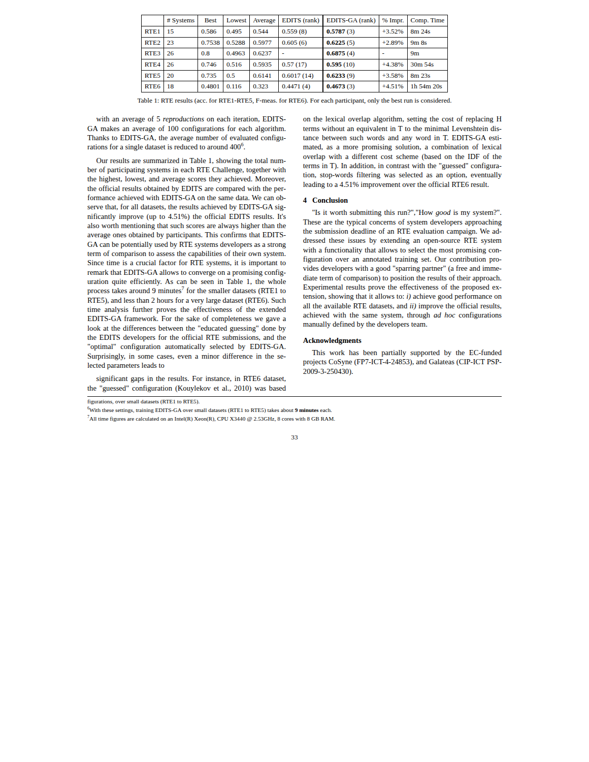| | # Systems | Best | Lowest | Average | EDITS (rank) | EDITS-GA (rank) | % Impr. | Comp. Time |
| --- | --- | --- | --- | --- | --- | --- | --- | --- |
| RTE1 | 15 | 0.586 | 0.495 | 0.544 | 0.559 (8) | 0.5787 (3) | +3.52% | 8m 24s |
| RTE2 | 23 | 0.7538 | 0.5288 | 0.5977 | 0.605 (6) | 0.6225 (5) | +2.89% | 9m 8s |
| RTE3 | 26 | 0.8 | 0.4963 | 0.6237 | - | 0.6875 (4) | - | 9m |
| RTE4 | 26 | 0.746 | 0.516 | 0.5935 | 0.57 (17) | 0.595 (10) | +4.38% | 30m 54s |
| RTE5 | 20 | 0.735 | 0.5 | 0.6141 | 0.6017 (14) | 0.6233 (9) | +3.58% | 8m 23s |
| RTE6 | 18 | 0.4801 | 0.116 | 0.323 | 0.4471 (4) | 0.4673 (3) | +4.51% | 1h 54m 20s |
Table 1: RTE results (acc. for RTE1-RTE5, F-meas. for RTE6). For each participant, only the best run is considered.
with an average of 5 reproductions on each iteration, EDITS-GA makes an average of 100 configurations for each algorithm. Thanks to EDITS-GA, the average number of evaluated configurations for a single dataset is reduced to around 4006.
Our results are summarized in Table 1, showing the total number of participating systems in each RTE Challenge, together with the highest, lowest, and average scores they achieved. Moreover, the official results obtained by EDITS are compared with the performance achieved with EDITS-GA on the same data. We can observe that, for all datasets, the results achieved by EDITS-GA significantly improve (up to 4.51%) the official EDITS results. It's also worth mentioning that such scores are always higher than the average ones obtained by participants. This confirms that EDITS-GA can be potentially used by RTE systems developers as a strong term of comparison to assess the capabilities of their own system. Since time is a crucial factor for RTE systems, it is important to remark that EDITS-GA allows to converge on a promising configuration quite efficiently. As can be seen in Table 1, the whole process takes around 9 minutes7 for the smaller datasets (RTE1 to RTE5), and less than 2 hours for a very large dataset (RTE6). Such time analysis further proves the effectiveness of the extended EDITS-GA framework. For the sake of completeness we gave a look at the differences between the "educated guessing" done by the EDITS developers for the official RTE submissions, and the "optimal" configuration automatically selected by EDITS-GA. Surprisingly, in some cases, even a minor difference in the selected parameters leads to
significant gaps in the results. For instance, in RTE6 dataset, the "guessed" configuration (Kouylekov et al., 2010) was based on the lexical overlap algorithm, setting the cost of replacing H terms without an equivalent in T to the minimal Levenshtein distance between such words and any word in T. EDITS-GA estimated, as a more promising solution, a combination of lexical overlap with a different cost scheme (based on the IDF of the terms in T). In addition, in contrast with the "guessed" configuration, stop-words filtering was selected as an option, eventually leading to a 4.51% improvement over the official RTE6 result.
4 Conclusion
"Is it worth submitting this run?","How good is my system?". These are the typical concerns of system developers approaching the submission deadline of an RTE evaluation campaign. We addressed these issues by extending an open-source RTE system with a functionality that allows to select the most promising configuration over an annotated training set. Our contribution provides developers with a good "sparring partner" (a free and immediate term of comparison) to position the results of their approach. Experimental results prove the effectiveness of the proposed extension, showing that it allows to: i) achieve good performance on all the available RTE datasets, and ii) improve the official results, achieved with the same system, through ad hoc configurations manually defined by the developers team.
Acknowledgments
This work has been partially supported by the EC-funded projects CoSyne (FP7-ICT-4-24853), and Galateas (CIP-ICT PSP-2009-3-250430).
figurations, over small datasets (RTE1 to RTE5).
6With these settings, training EDITS-GA over small datasets (RTE1 to RTE5) takes about 9 minutes each.
7All time figures are calculated on an Intel(R) Xeon(R), CPU X3440 @ 2.53GHz, 8 cores with 8 GB RAM.
33